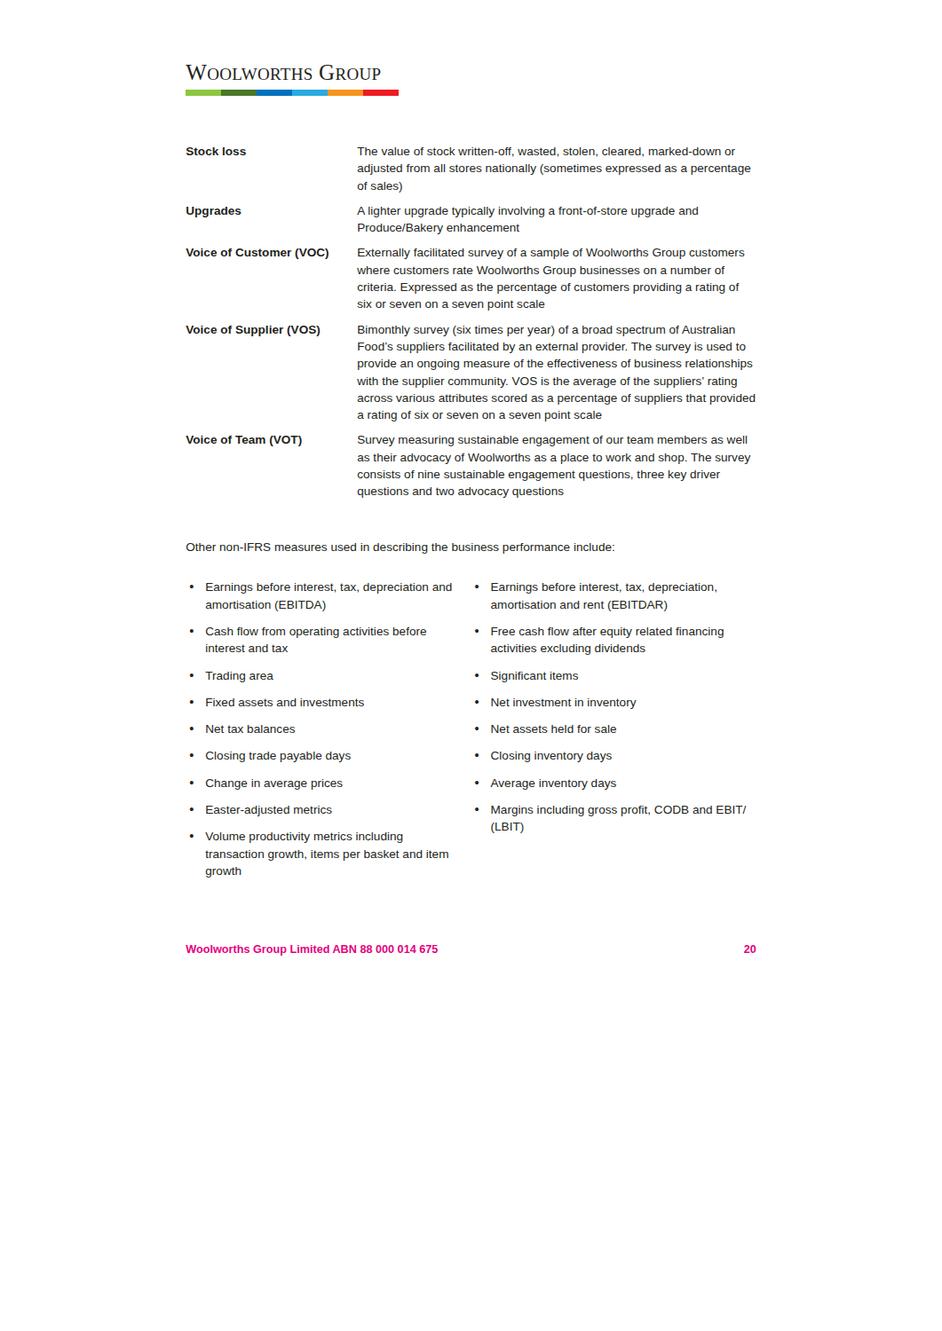WOOLWORTHS GROUP
| Stock loss | The value of stock written-off, wasted, stolen, cleared, marked-down or adjusted from all stores nationally (sometimes expressed as a percentage of sales) |
| Upgrades | A lighter upgrade typically involving a front-of-store upgrade and Produce/Bakery enhancement |
| Voice of Customer (VOC) | Externally facilitated survey of a sample of Woolworths Group customers where customers rate Woolworths Group businesses on a number of criteria. Expressed as the percentage of customers providing a rating of six or seven on a seven point scale |
| Voice of Supplier (VOS) | Bimonthly survey (six times per year) of a broad spectrum of Australian Food’s suppliers facilitated by an external provider. The survey is used to provide an ongoing measure of the effectiveness of business relationships with the supplier community. VOS is the average of the suppliers’ rating across various attributes scored as a percentage of suppliers that provided a rating of six or seven on a seven point scale |
| Voice of Team (VOT) | Survey measuring sustainable engagement of our team members as well as their advocacy of Woolworths as a place to work and shop. The survey consists of nine sustainable engagement questions, three key driver questions and two advocacy questions |
Other non-IFRS measures used in describing the business performance include:
Earnings before interest, tax, depreciation and amortisation (EBITDA)
Cash flow from operating activities before interest and tax
Trading area
Fixed assets and investments
Net tax balances
Closing trade payable days
Change in average prices
Easter-adjusted metrics
Volume productivity metrics including transaction growth, items per basket and item growth
Earnings before interest, tax, depreciation, amortisation and rent (EBITDAR)
Free cash flow after equity related financing activities excluding dividends
Significant items
Net investment in inventory
Net assets held for sale
Closing inventory days
Average inventory days
Margins including gross profit, CODB and EBIT/ (LBIT)
Woolworths Group Limited ABN 88 000 014 675
20